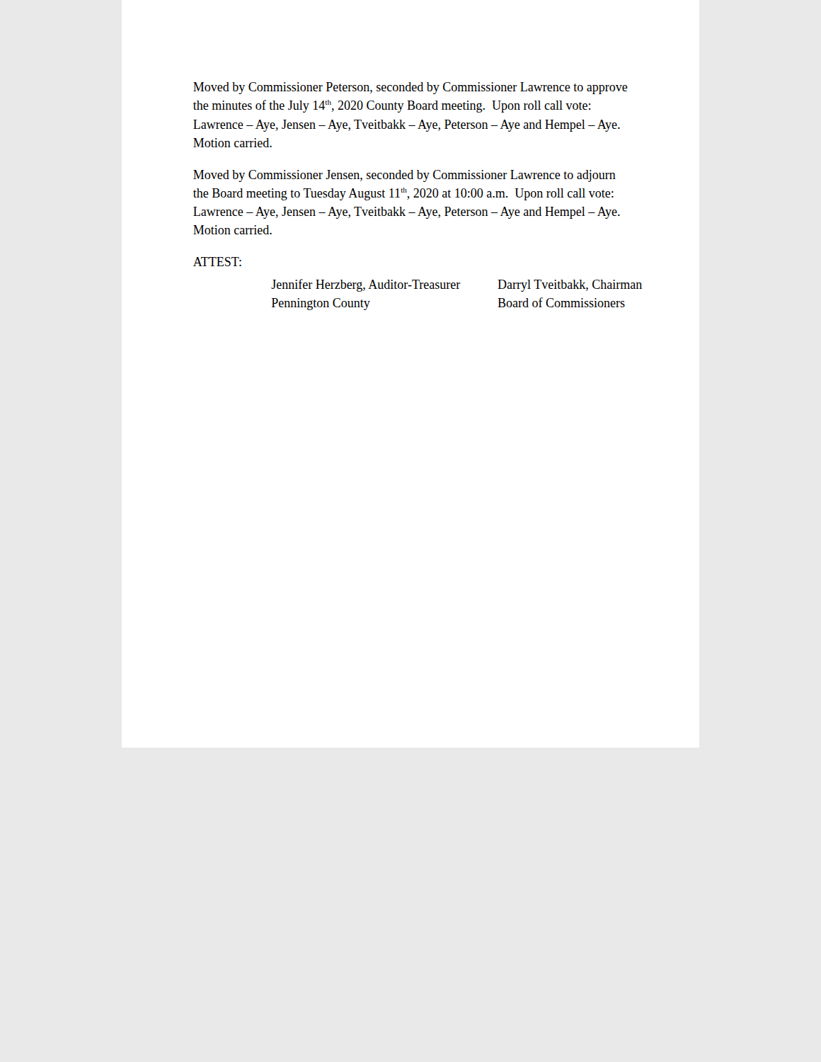Moved by Commissioner Peterson, seconded by Commissioner Lawrence to approve the minutes of the July 14th, 2020 County Board meeting. Upon roll call vote: Lawrence – Aye, Jensen – Aye, Tveitbakk – Aye, Peterson – Aye and Hempel – Aye. Motion carried.
Moved by Commissioner Jensen, seconded by Commissioner Lawrence to adjourn the Board meeting to Tuesday August 11th, 2020 at 10:00 a.m. Upon roll call vote: Lawrence – Aye, Jensen – Aye, Tveitbakk – Aye, Peterson – Aye and Hempel – Aye. Motion carried.
ATTEST:
Jennifer Herzberg, Auditor-Treasurer
Darryl Tveitbakk, Chairman
Pennington County
Board of Commissioners